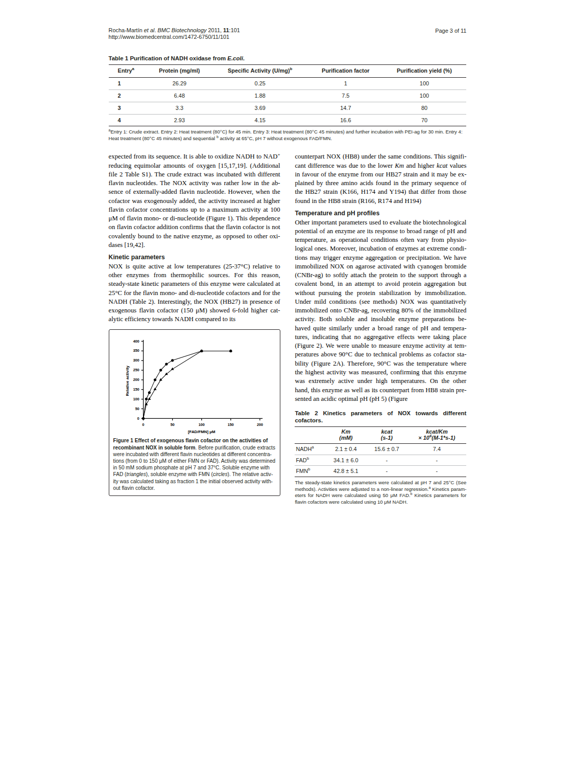Rocha-Martín et al. BMC Biotechnology 2011, 11:101
http://www.biomedcentral.com/1472-6750/11/101
Page 3 of 11
Table 1 Purification of NADH oxidase from E.coli.
| Entry a | Protein (mg/ml) | Specific Activity (U/mg) b | Purification factor | Purification yield (%) |
| --- | --- | --- | --- | --- |
| 1 | 26.29 | 0.25 | 1 | 100 |
| 2 | 6.48 | 1.88 | 7.5 | 100 |
| 3 | 3.3 | 3.69 | 14.7 | 80 |
| 4 | 2.93 | 4.15 | 16.6 | 70 |
aEntry 1: Crude extract. Entry 2: Heat treatment (80°C) for 45 min. Entry 3: Heat treatment (80°C 45 minutes) and further incubation with PEI-ag for 30 min. Entry 4: Heat treatment (80°C 45 minutes) and sequential b activity at 65°C, pH 7 without exogenous FAD/FMN.
expected from its sequence. It is able to oxidize NADH to NAD+ reducing equimolar amounts of oxygen [15,17,19]. (Additional file 2 Table S1). The crude extract was incubated with different flavin nucleotides. The NOX activity was rather low in the absence of externally-added flavin nucleotide. However, when the cofactor was exogenously added, the activity increased at higher flavin cofactor concentrations up to a maximum activity at 100 μM of flavin mono- or di-nucleotide (Figure 1). This dependence on flavin cofactor addition confirms that the flavin cofactor is not covalently bound to the native enzyme, as opposed to other oxidases [19,42].
Kinetic parameters
NOX is quite active at low temperatures (25-37°C) relative to other enzymes from thermophilic sources. For this reason, steady-state kinetic parameters of this enzyme were calculated at 25°C for the flavin mono- and di-nucleotide cofactors and for the NADH (Table 2). Interestingly, the NOX (HB27) in presence of exogenous flavin cofactor (150 μM) showed 6-fold higher catalytic efficiency towards NADH compared to its
0 50 100 150 200 250 300 350 400 0 50 100 150 200 Relative activity [FAD/FMN] μM
Figure 1 Effect of exogenous flavin cofactor on the activities of recombinant NOX in soluble form. Before purification, crude extracts were incubated with different flavin nucleotides at different concentrations (from 0 to 150 μM of either FMN or FAD). Activity was determined in 50 mM sodium phosphate at pH 7 and 37°C. Soluble enzyme with FAD (triangles), soluble enzyme with FMN (circles). The relative activity was calculated taking as fraction 1 the initial observed activity without flavin cofactor.
counterpart NOX (HB8) under the same conditions. This significant difference was due to the lower Km and higher kcat values in favour of the enzyme from our HB27 strain and it may be explained by three amino acids found in the primary sequence of the HB27 strain (K166, H174 and Y194) that differ from those found in the HB8 strain (R166, R174 and H194)
Temperature and pH profiles
Other important parameters used to evaluate the biotechnological potential of an enzyme are its response to broad range of pH and temperature, as operational conditions often vary from physiological ones. Moreover, incubation of enzymes at extreme conditions may trigger enzyme aggregation or precipitation. We have immobilized NOX on agarose activated with cyanogen bromide (CNBr-ag) to softly attach the protein to the support through a covalent bond, in an attempt to avoid protein aggregation but without pursuing the protein stabilization by immobilization. Under mild conditions (see methods) NOX was quantitatively immobilized onto CNBr-ag, recovering 80% of the immobilized activity. Both soluble and insoluble enzyme preparations behaved quite similarly under a broad range of pH and temperatures, indicating that no aggregative effects were taking place (Figure 2). We were unable to measure enzyme activity at temperatures above 90°C due to technical problems as cofactor stability (Figure 2A). Therefore, 90°C was the temperature where the highest activity was measured, confirming that this enzyme was extremely active under high temperatures. On the other hand, this enzyme as well as its counterpart from HB8 strain presented an acidic optimal pH (pH 5) (Figure
Table 2 Kinetics parameters of NOX towards different cofactors.
| | Km (mM) | kcat (s-1) | kcat/Km × 10 6 (M-1*s-1) |
| --- | --- | --- | --- |
| NADH a | 2.1 ± 0.4 | 15.6 ± 0.7 | 7.4 |
| FAD b | 34.1 ± 6.0 | - | - |
| FMN b | 42.8 ± 5.1 | - | - |
The steady-state kinetics parameters were calculated at pH 7 and 25°C (See methods). Activities were adjusted to a non-linear regression.a Kinetics parameters for NADH were calculated using 50 μM FAD.b Kinetics parameters for flavin cofactors were calculated using 10 μM NADH.